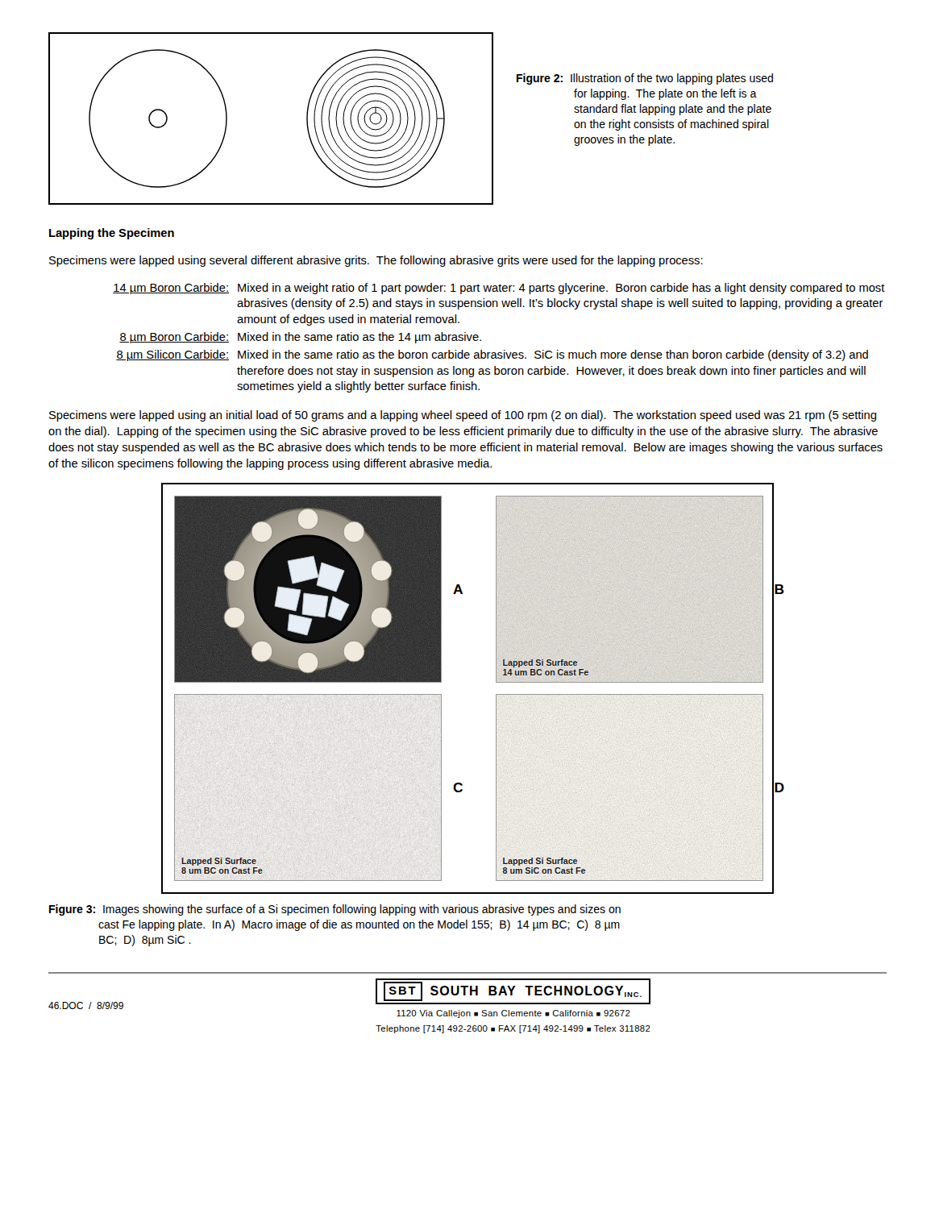Figure 2: Illustration of the two lapping plates used for lapping. The plate on the left is a standard flat lapping plate and the plate on the right consists of machined spiral grooves in the plate.
Lapping the Specimen
Specimens were lapped using several different abrasive grits. The following abrasive grits were used for the lapping process:
14 µm Boron Carbide:
Mixed in a weight ratio of 1 part powder: 1 part water: 4 parts glycerine. Boron carbide has a light density compared to most abrasives (density of 2.5) and stays in suspension well. It’s blocky crystal shape is well suited to lapping, providing a greater amount of edges used in material removal.
8 µm Boron Carbide:
Mixed in the same ratio as the 14 µm abrasive.
8 µm Silicon Carbide:
Mixed in the same ratio as the boron carbide abrasives. SiC is much more dense than boron carbide (density of 3.2) and therefore does not stay in suspension as long as boron carbide. However, it does break down into finer particles and will sometimes yield a slightly better surface finish.
Specimens were lapped using an initial load of 50 grams and a lapping wheel speed of 100 rpm (2 on dial). The workstation speed used was 21 rpm (5 setting on the dial). Lapping of the specimen using the SiC abrasive proved to be less efficient primarily due to difficulty in the use of the abrasive slurry. The abrasive does not stay suspended as well as the BC abrasive does which tends to be more efficient in material removal. Below are images showing the various surfaces of the silicon specimens following the lapping process using different abrasive media.
A
Lapped Si Surface
14 um BC on Cast Fe
B
Lapped Si Surface
8 um BC on Cast Fe
C
Lapped Si Surface
8 um SiC on Cast Fe
D
Figure 3: Images showing the surface of a Si specimen following lapping with various abrasive types and sizes on cast Fe lapping plate. In A) Macro image of die as mounted on the Model 155; B) 14 µm BC; C) 8 µm BC; D) 8µm SiC .
46.DOC / 8/9/99
SBT SOUTH BAY TECHNOLOGYINC.
1120 Via Callejon ■ San Clemente ■ California ■ 92672
Telephone [714] 492-2600 ■ FAX [714] 492-1499 ■ Telex 311882